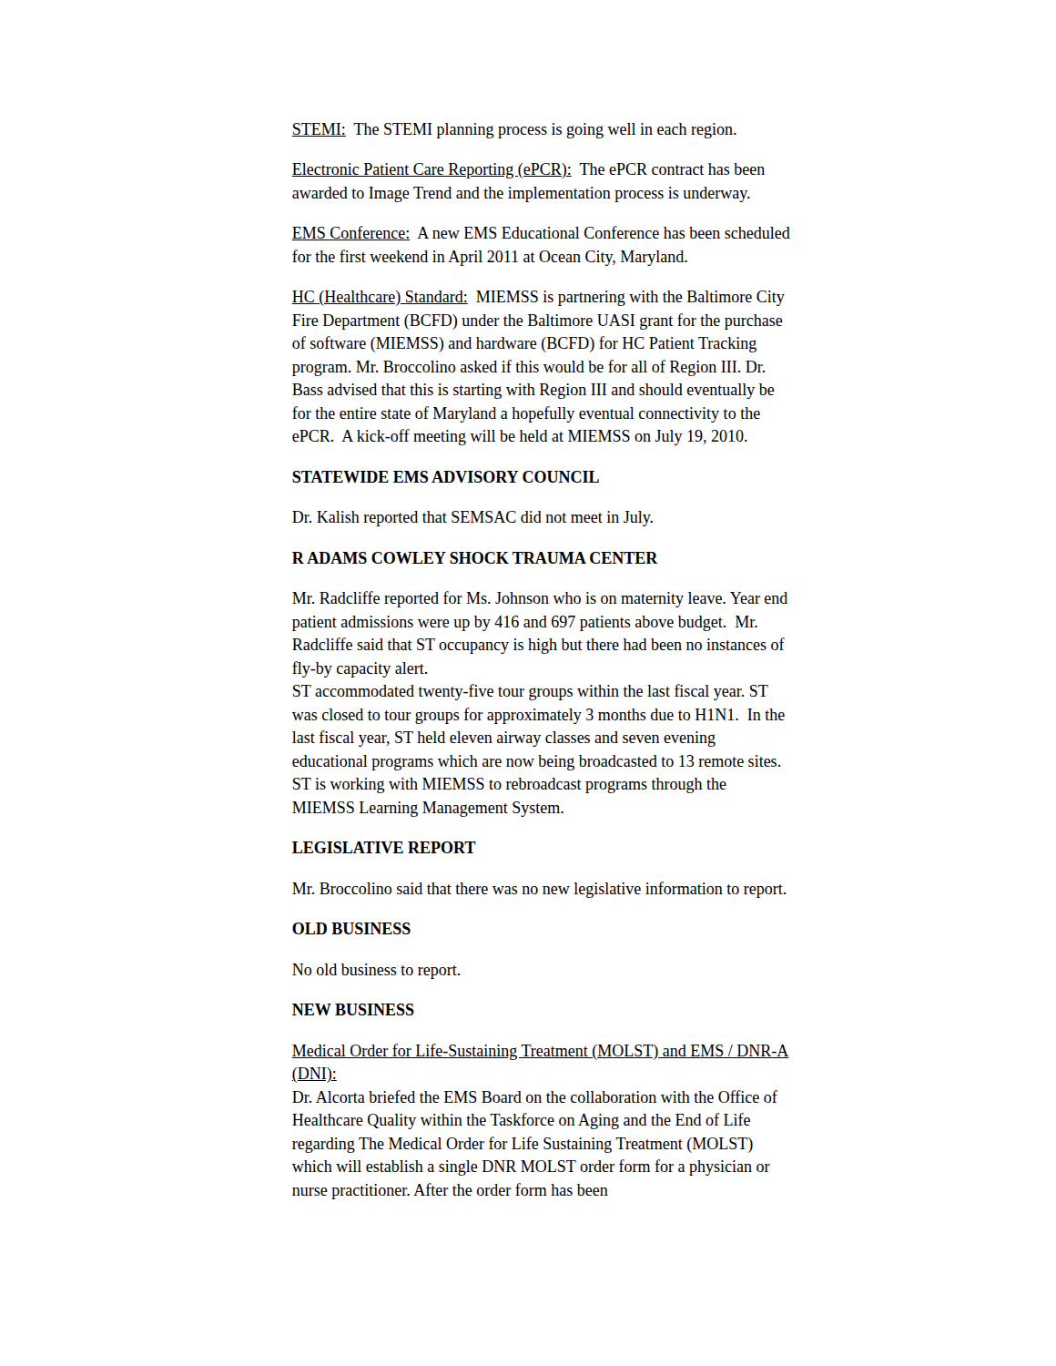STEMI: The STEMI planning process is going well in each region.
Electronic Patient Care Reporting (ePCR): The ePCR contract has been awarded to Image Trend and the implementation process is underway.
EMS Conference: A new EMS Educational Conference has been scheduled for the first weekend in April 2011 at Ocean City, Maryland.
HC (Healthcare) Standard: MIEMSS is partnering with the Baltimore City Fire Department (BCFD) under the Baltimore UASI grant for the purchase of software (MIEMSS) and hardware (BCFD) for HC Patient Tracking program. Mr. Broccolino asked if this would be for all of Region III. Dr. Bass advised that this is starting with Region III and should eventually be for the entire state of Maryland a hopefully eventual connectivity to the ePCR. A kick-off meeting will be held at MIEMSS on July 19, 2010.
STATEWIDE EMS ADVISORY COUNCIL
Dr. Kalish reported that SEMSAC did not meet in July.
R ADAMS COWLEY SHOCK TRAUMA CENTER
Mr. Radcliffe reported for Ms. Johnson who is on maternity leave. Year end patient admissions were up by 416 and 697 patients above budget. Mr. Radcliffe said that ST occupancy is high but there had been no instances of fly-by capacity alert.
ST accommodated twenty-five tour groups within the last fiscal year. ST was closed to tour groups for approximately 3 months due to H1N1. In the last fiscal year, ST held eleven airway classes and seven evening educational programs which are now being broadcasted to 13 remote sites. ST is working with MIEMSS to rebroadcast programs through the MIEMSS Learning Management System.
LEGISLATIVE REPORT
Mr. Broccolino said that there was no new legislative information to report.
OLD BUSINESS
No old business to report.
NEW BUSINESS
Medical Order for Life-Sustaining Treatment (MOLST) and EMS / DNR-A (DNI):
Dr. Alcorta briefed the EMS Board on the collaboration with the Office of Healthcare Quality within the Taskforce on Aging and the End of Life regarding The Medical Order for Life Sustaining Treatment (MOLST) which will establish a single DNR MOLST order form for a physician or nurse practitioner. After the order form has been